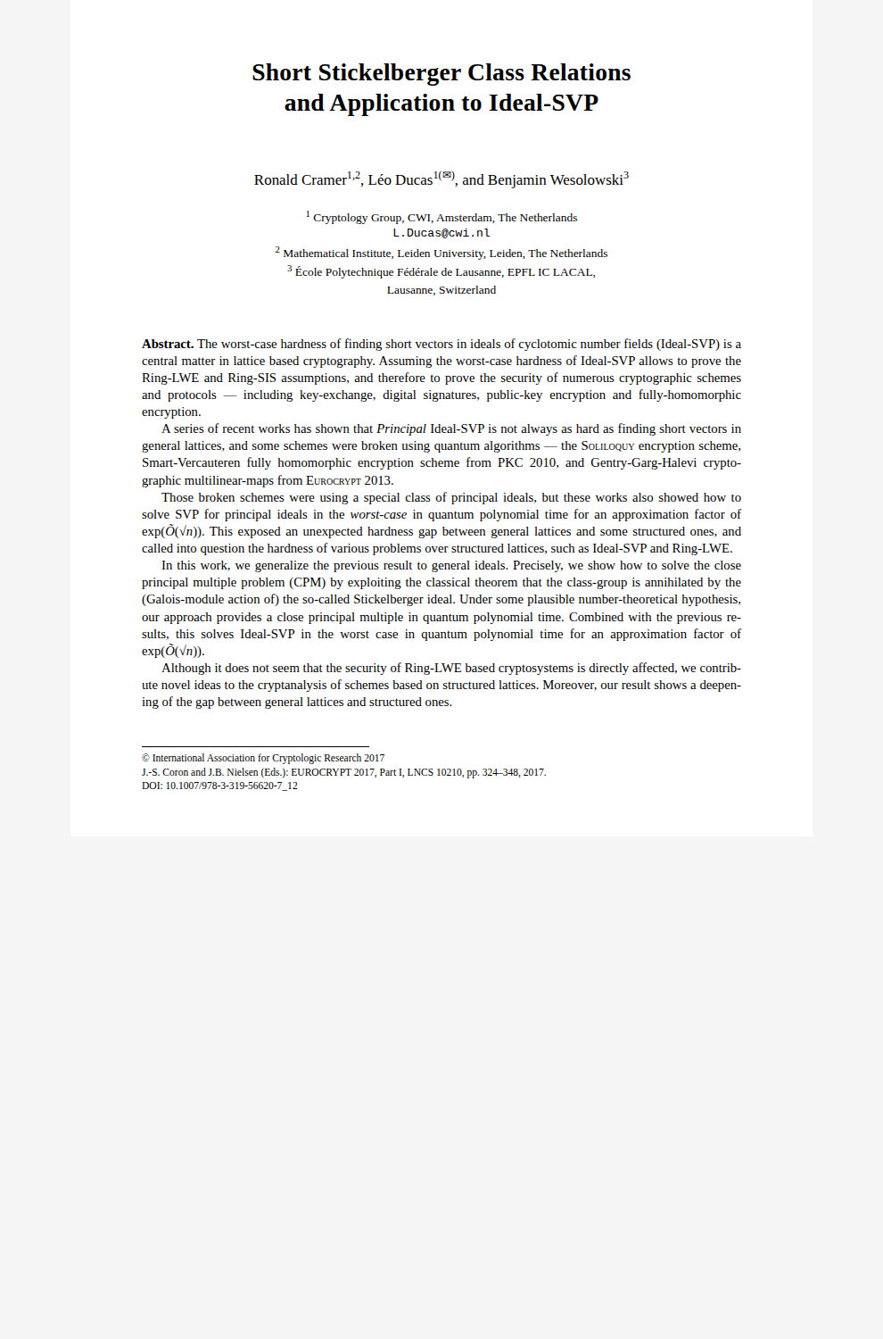Short Stickelberger Class Relations
and Application to Ideal-SVP
Ronald Cramer1,2, Léo Ducas1(✉), and Benjamin Wesolowski3
1 Cryptology Group, CWI, Amsterdam, The Netherlands
L.Ducas@cwi.nl
2 Mathematical Institute, Leiden University, Leiden, The Netherlands
3 École Polytechnique Fédérale de Lausanne, EPFL IC LACAL,
Lausanne, Switzerland
Abstract. The worst-case hardness of finding short vectors in ideals of cyclotomic number fields (Ideal-SVP) is a central matter in lattice based cryptography. Assuming the worst-case hardness of Ideal-SVP allows to prove the Ring-LWE and Ring-SIS assumptions, and therefore to prove the security of numerous cryptographic schemes and protocols — including key-exchange, digital signatures, public-key encryption and fully-homomorphic encryption.
A series of recent works has shown that Principal Ideal-SVP is not always as hard as finding short vectors in general lattices, and some schemes were broken using quantum algorithms — the Soliloquy encryption scheme, Smart-Vercauteren fully homomorphic encryption scheme from PKC 2010, and Gentry-Garg-Halevi cryptographic multilinear-maps from Eurocrypt 2013.
Those broken schemes were using a special class of principal ideals, but these works also showed how to solve SVP for principal ideals in the worst-case in quantum polynomial time for an approximation factor of exp(Õ(√n)). This exposed an unexpected hardness gap between general lattices and some structured ones, and called into question the hardness of various problems over structured lattices, such as Ideal-SVP and Ring-LWE.
In this work, we generalize the previous result to general ideals. Precisely, we show how to solve the close principal multiple problem (CPM) by exploiting the classical theorem that the class-group is annihilated by the (Galois-module action of) the so-called Stickelberger ideal. Under some plausible number-theoretical hypothesis, our approach provides a close principal multiple in quantum polynomial time. Combined with the previous results, this solves Ideal-SVP in the worst case in quantum polynomial time for an approximation factor of exp(Õ(√n)).
Although it does not seem that the security of Ring-LWE based cryptosystems is directly affected, we contribute novel ideas to the cryptanalysis of schemes based on structured lattices. Moreover, our result shows a deepening of the gap between general lattices and structured ones.
© International Association for Cryptologic Research 2017
J.-S. Coron and J.B. Nielsen (Eds.): EUROCRYPT 2017, Part I, LNCS 10210, pp. 324–348, 2017.
DOI: 10.1007/978-3-319-56620-7_12